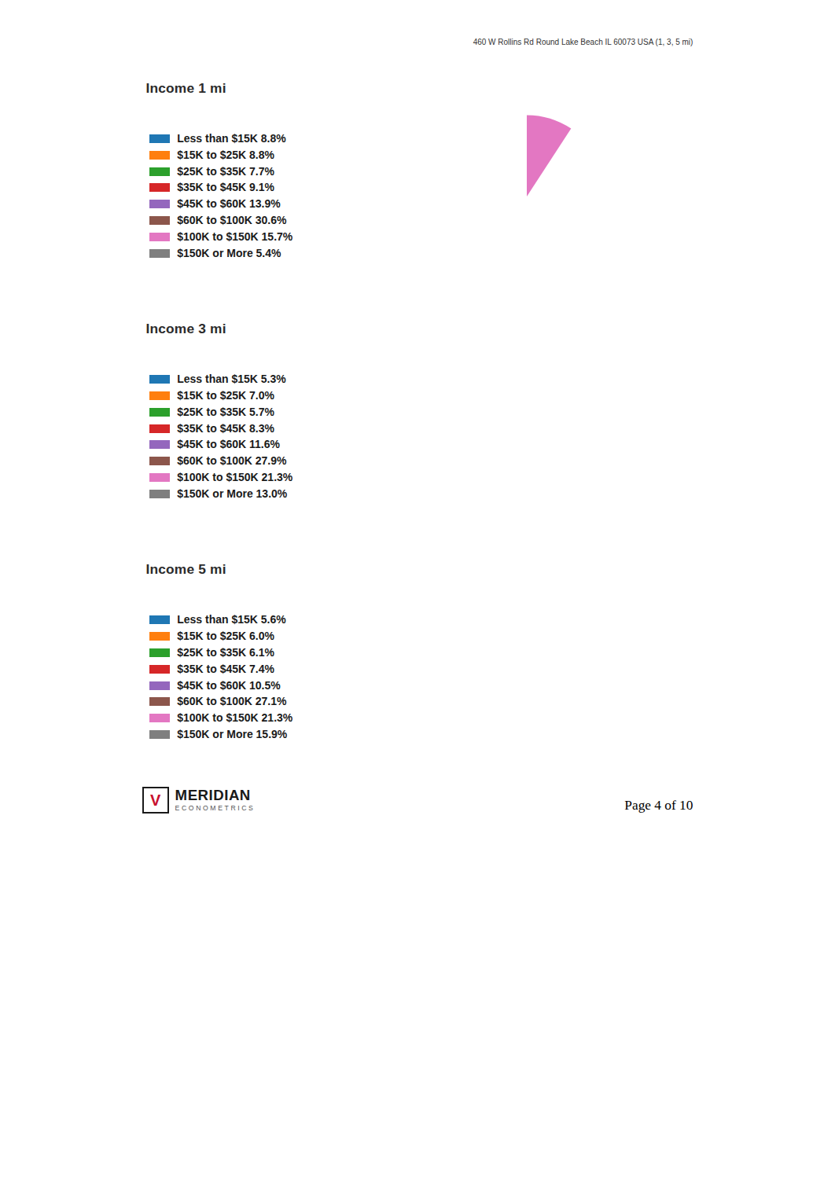460 W Rollins Rd Round Lake Beach IL 60073 USA (1, 3, 5 mi)
Income 1 mi
Less than $15K 8.8%
$15K to $25K 8.8%
$25K to $35K 7.7%
$35K to $45K 9.1%
$45K to $60K 13.9%
$60K to $100K 30.6%
$100K to $150K 15.7%
$150K or More 5.4%
Income 3 mi
Less than $15K 5.3%
$15K to $25K 7.0%
$25K to $35K 5.7%
$35K to $45K 8.3%
$45K to $60K 11.6%
$60K to $100K 27.9%
$100K to $150K 21.3%
$150K or More 13.0%
Income 5 mi
Less than $15K 5.6%
$15K to $25K 6.0%
$25K to $35K 6.1%
$35K to $45K 7.4%
$45K to $60K 10.5%
$60K to $100K 27.1%
$100K to $150K 21.3%
$150K or More 15.9%
V
MERIDIAN
ECONOMETRICS
Page 4 of 10